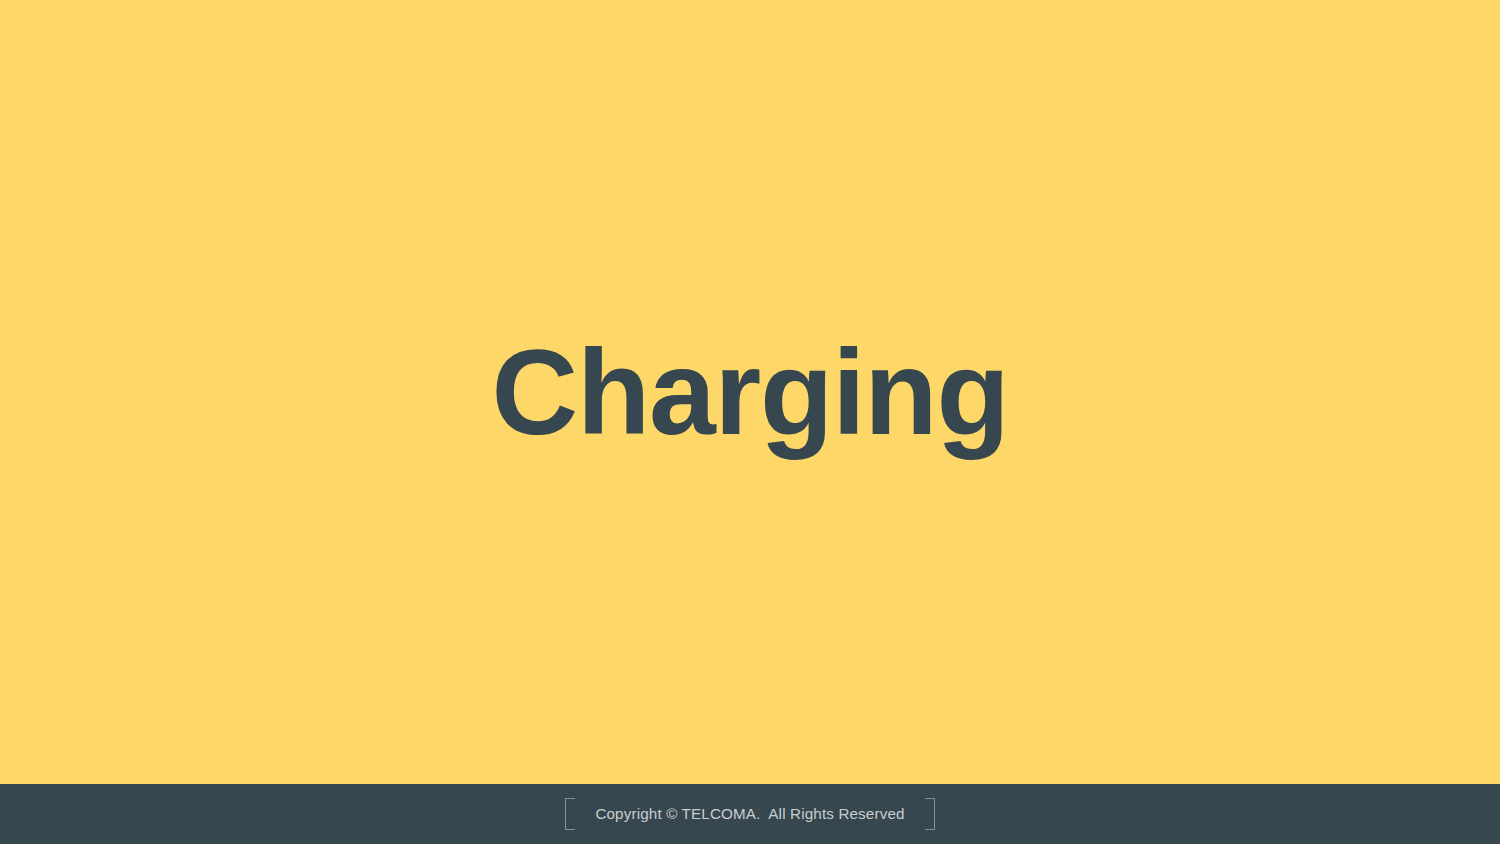Charging
Copyright © TELCOMA. All Rights Reserved